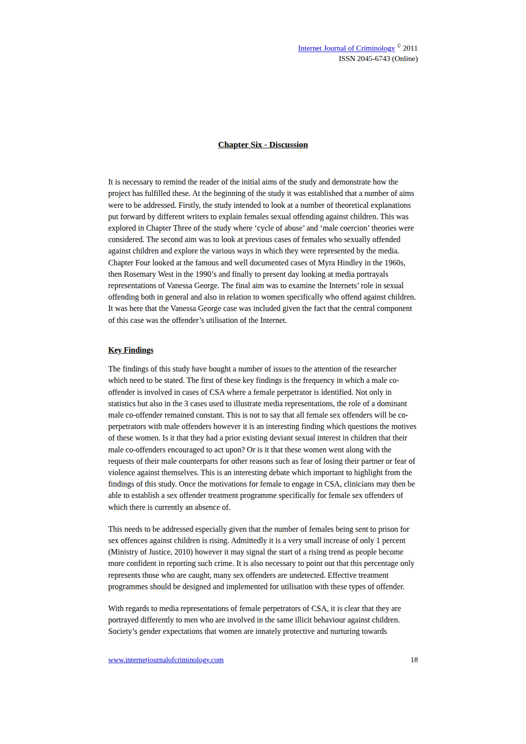Internet Journal of Criminology © 2011
ISSN 2045-6743 (Online)
Chapter Six - Discussion
It is necessary to remind the reader of the initial aims of the study and demonstrate how the project has fulfilled these. At the beginning of the study it was established that a number of aims were to be addressed. Firstly, the study intended to look at a number of theoretical explanations put forward by different writers to explain females sexual offending against children. This was explored in Chapter Three of the study where ‘cycle of abuse’ and ‘male coercion’ theories were considered. The second aim was to look at previous cases of females who sexually offended against children and explore the various ways in which they were represented by the media. Chapter Four looked at the famous and well documented cases of Myra Hindley in the 1960s, then Rosemary West in the 1990’s and finally to present day looking at media portrayals representations of Vanessa George. The final aim was to examine the Internets’ role in sexual offending both in general and also in relation to women specifically who offend against children. It was here that the Vanessa George case was included given the fact that the central component of this case was the offender’s utilisation of the Internet.
Key Findings
The findings of this study have bought a number of issues to the attention of the researcher which need to be stated. The first of these key findings is the frequency in which a male co-offender is involved in cases of CSA where a female perpetrator is identified. Not only in statistics but also in the 3 cases used to illustrate media representations, the role of a dominant male co-offender remained constant. This is not to say that all female sex offenders will be co-perpetrators with male offenders however it is an interesting finding which questions the motives of these women. Is it that they had a prior existing deviant sexual interest in children that their male co-offenders encouraged to act upon? Or is it that these women went along with the requests of their male counterparts for other reasons such as fear of losing their partner or fear of violence against themselves. This is an interesting debate which important to highlight from the findings of this study. Once the motivations for female to engage in CSA, clinicians may then be able to establish a sex offender treatment programme specifically for female sex offenders of which there is currently an absence of.
This needs to be addressed especially given that the number of females being sent to prison for sex offences against children is rising. Admittedly it is a very small increase of only 1 percent (Ministry of Justice, 2010) however it may signal the start of a rising trend as people become more confident in reporting such crime. It is also necessary to point out that this percentage only represents those who are caught, many sex offenders are undetected. Effective treatment programmes should be designed and implemented for utilisation with these types of offender.
With regards to media representations of female perpetrators of CSA, it is clear that they are portrayed differently to men who are involved in the same illicit behaviour against children. Society’s gender expectations that women are innately protective and nurturing towards
www.internetjournalofcriminology.com 18